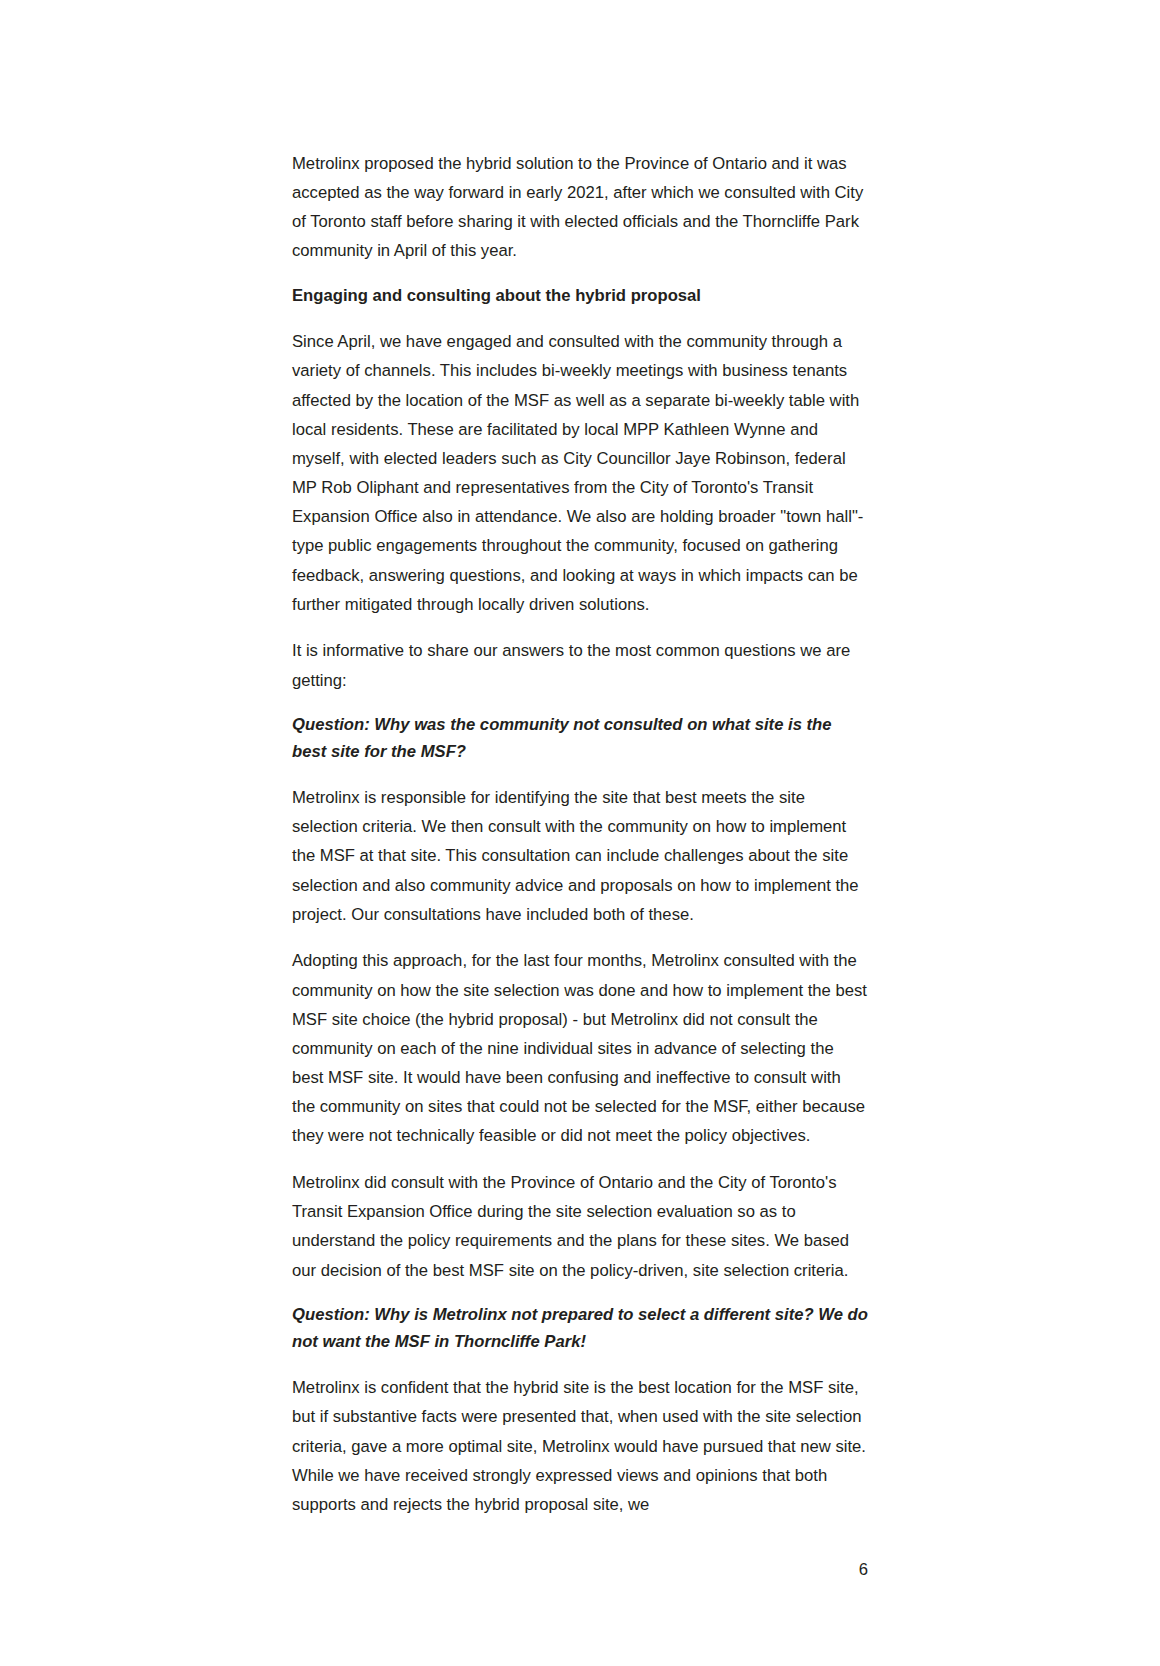Metrolinx proposed the hybrid solution to the Province of Ontario and it was accepted as the way forward in early 2021, after which we consulted with City of Toronto staff before sharing it with elected officials and the Thorncliffe Park community in April of this year.
Engaging and consulting about the hybrid proposal
Since April, we have engaged and consulted with the community through a variety of channels. This includes bi-weekly meetings with business tenants affected by the location of the MSF as well as a separate bi-weekly table with local residents. These are facilitated by local MPP Kathleen Wynne and myself, with elected leaders such as City Councillor Jaye Robinson, federal MP Rob Oliphant and representatives from the City of Toronto's Transit Expansion Office also in attendance. We also are holding broader "town hall"-type public engagements throughout the community, focused on gathering feedback, answering questions, and looking at ways in which impacts can be further mitigated through locally driven solutions.
It is informative to share our answers to the most common questions we are getting:
Question: Why was the community not consulted on what site is the best site for the MSF?
Metrolinx is responsible for identifying the site that best meets the site selection criteria. We then consult with the community on how to implement the MSF at that site. This consultation can include challenges about the site selection and also community advice and proposals on how to implement the project. Our consultations have included both of these.
Adopting this approach, for the last four months, Metrolinx consulted with the community on how the site selection was done and how to implement the best MSF site choice (the hybrid proposal) - but Metrolinx did not consult the community on each of the nine individual sites in advance of selecting the best MSF site. It would have been confusing and ineffective to consult with the community on sites that could not be selected for the MSF, either because they were not technically feasible or did not meet the policy objectives.
Metrolinx did consult with the Province of Ontario and the City of Toronto's Transit Expansion Office during the site selection evaluation so as to understand the policy requirements and the plans for these sites. We based our decision of the best MSF site on the policy-driven, site selection criteria.
Question: Why is Metrolinx not prepared to select a different site? We do not want the MSF in Thorncliffe Park!
Metrolinx is confident that the hybrid site is the best location for the MSF site, but if substantive facts were presented that, when used with the site selection criteria, gave a more optimal site, Metrolinx would have pursued that new site. While we have received strongly expressed views and opinions that both supports and rejects the hybrid proposal site, we
6